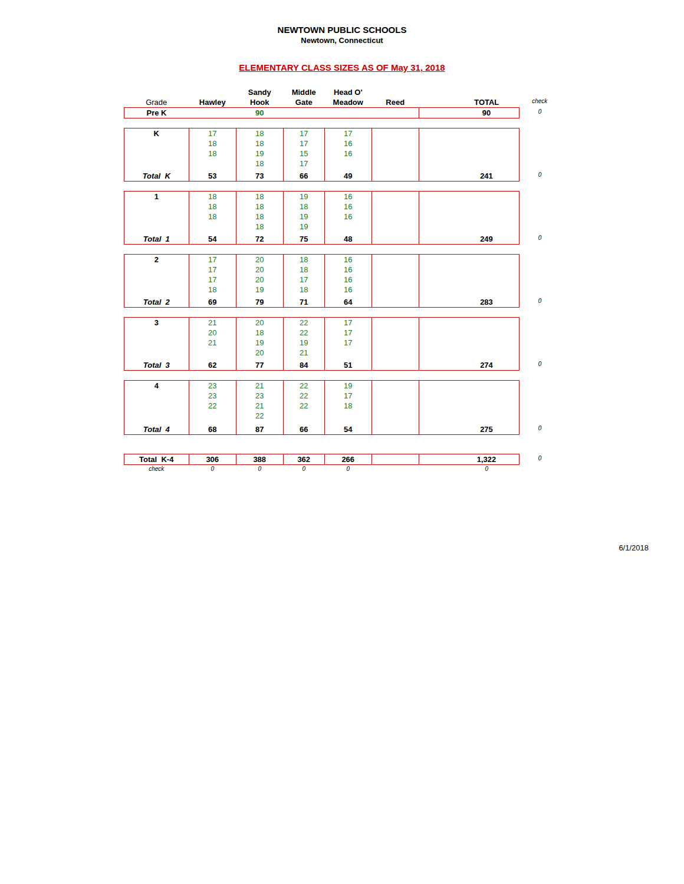NEWTOWN PUBLIC SCHOOLS
Newtown, Connecticut
ELEMENTARY CLASS SIZES AS OF May 31, 2018
| | | Sandy | Middle | Head O' | | | | |
| Grade | Hawley | Hook | Gate | Meadow | Reed | | TOTAL | check |
| Pre K | | 90 | | | | | 90 | 0 |
| K | 17 | 18 | 17 | 17 | | | | |
| | 18 | 18 | 17 | 16 | | | | |
| | 18 | 19 | 15 | 16 | | | | |
| | | 18 | 17 | | | | | |
| Total K | 53 | 73 | 66 | 49 | | | 241 | 0 |
| 1 | 18 | 18 | 19 | 16 | | | | |
| | 18 | 18 | 18 | 16 | | | | |
| | 18 | 18 | 19 | 16 | | | | |
| | | 18 | 19 | | | | | |
| Total 1 | 54 | 72 | 75 | 48 | | | 249 | 0 |
| 2 | 17 | 20 | 18 | 16 | | | | |
| | 17 | 20 | 18 | 16 | | | | |
| | 17 | 20 | 17 | 16 | | | | |
| | 18 | 19 | 18 | 16 | | | | |
| Total 2 | 69 | 79 | 71 | 64 | | | 283 | 0 |
| 3 | 21 | 20 | 22 | 17 | | | | |
| | 20 | 18 | 22 | 17 | | | | |
| | 21 | 19 | 19 | 17 | | | | |
| | | 20 | 21 | | | | | |
| Total 3 | 62 | 77 | 84 | 51 | | | 274 | 0 |
| 4 | 23 | 21 | 22 | 19 | | | | |
| | 23 | 23 | 22 | 17 | | | | |
| | 22 | 21 | 22 | 18 | | | | |
| | | 22 | | | | | | |
| Total 4 | 68 | 87 | 66 | 54 | | | 275 | 0 |
| Total K-4 | 306 | 388 | 362 | 266 | | | 1,322 | 0 |
| check | 0 | 0 | 0 | 0 | | | 0 | |
6/1/2018